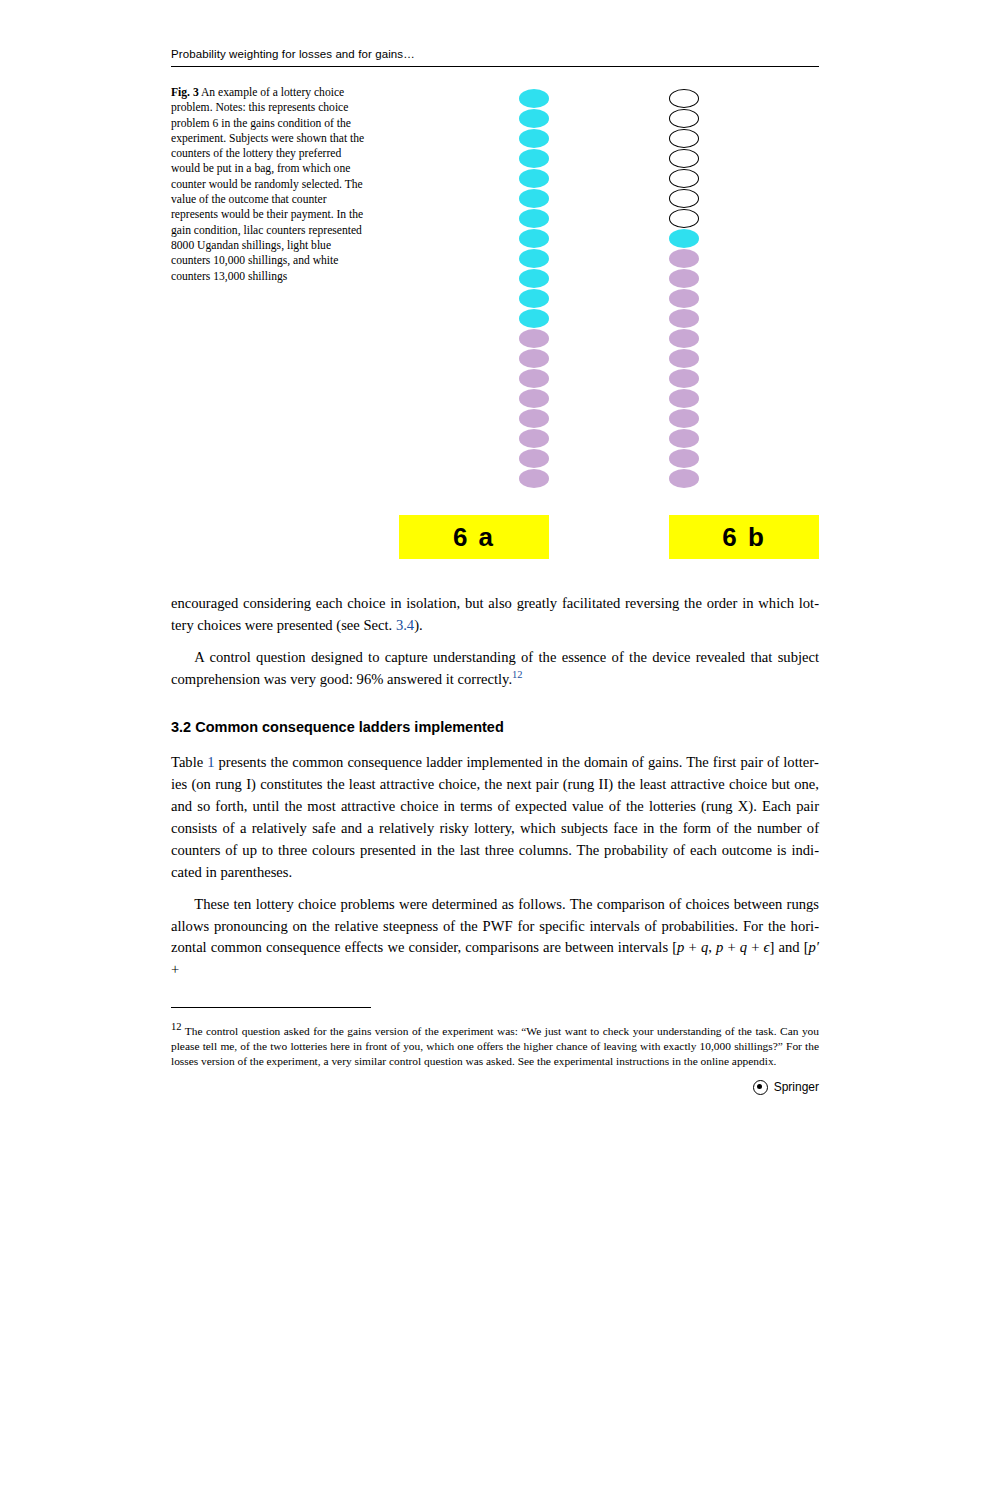Probability weighting for losses and for gains…
Fig. 3 An example of a lottery choice problem. Notes: this represents choice problem 6 in the gains condition of the experiment. Subjects were shown that the counters of the lottery they preferred would be put in a bag, from which one counter would be randomly selected. The value of the outcome that counter represents would be their payment. In the gain condition, lilac counters represented 8000 Ugandan shillings, light blue counters 10,000 shillings, and white counters 13,000 shillings
6 a
6 b
encouraged considering each choice in isolation, but also greatly facilitated reversing the order in which lottery choices were presented (see Sect. 3.4).
A control question designed to capture understanding of the essence of the device revealed that subject comprehension was very good: 96% answered it correctly.12
3.2 Common consequence ladders implemented
Table 1 presents the common consequence ladder implemented in the domain of gains. The first pair of lotteries (on rung I) constitutes the least attractive choice, the next pair (rung II) the least attractive choice but one, and so forth, until the most attractive choice in terms of expected value of the lotteries (rung X). Each pair consists of a relatively safe and a relatively risky lottery, which subjects face in the form of the number of counters of up to three colours presented in the last three columns. The probability of each outcome is indicated in parentheses.
These ten lottery choice problems were determined as follows. The comparison of choices between rungs allows pronouncing on the relative steepness of the PWF for specific intervals of probabilities. For the horizontal common consequence effects we consider, comparisons are between intervals [p + q, p + q + ϵ] and [p′ +
12 The control question asked for the gains version of the experiment was: “We just want to check your understanding of the task. Can you please tell me, of the two lotteries here in front of you, which one offers the higher chance of leaving with exactly 10,000 shillings?” For the losses version of the experiment, a very similar control question was asked. See the experimental instructions in the online appendix.
Springer